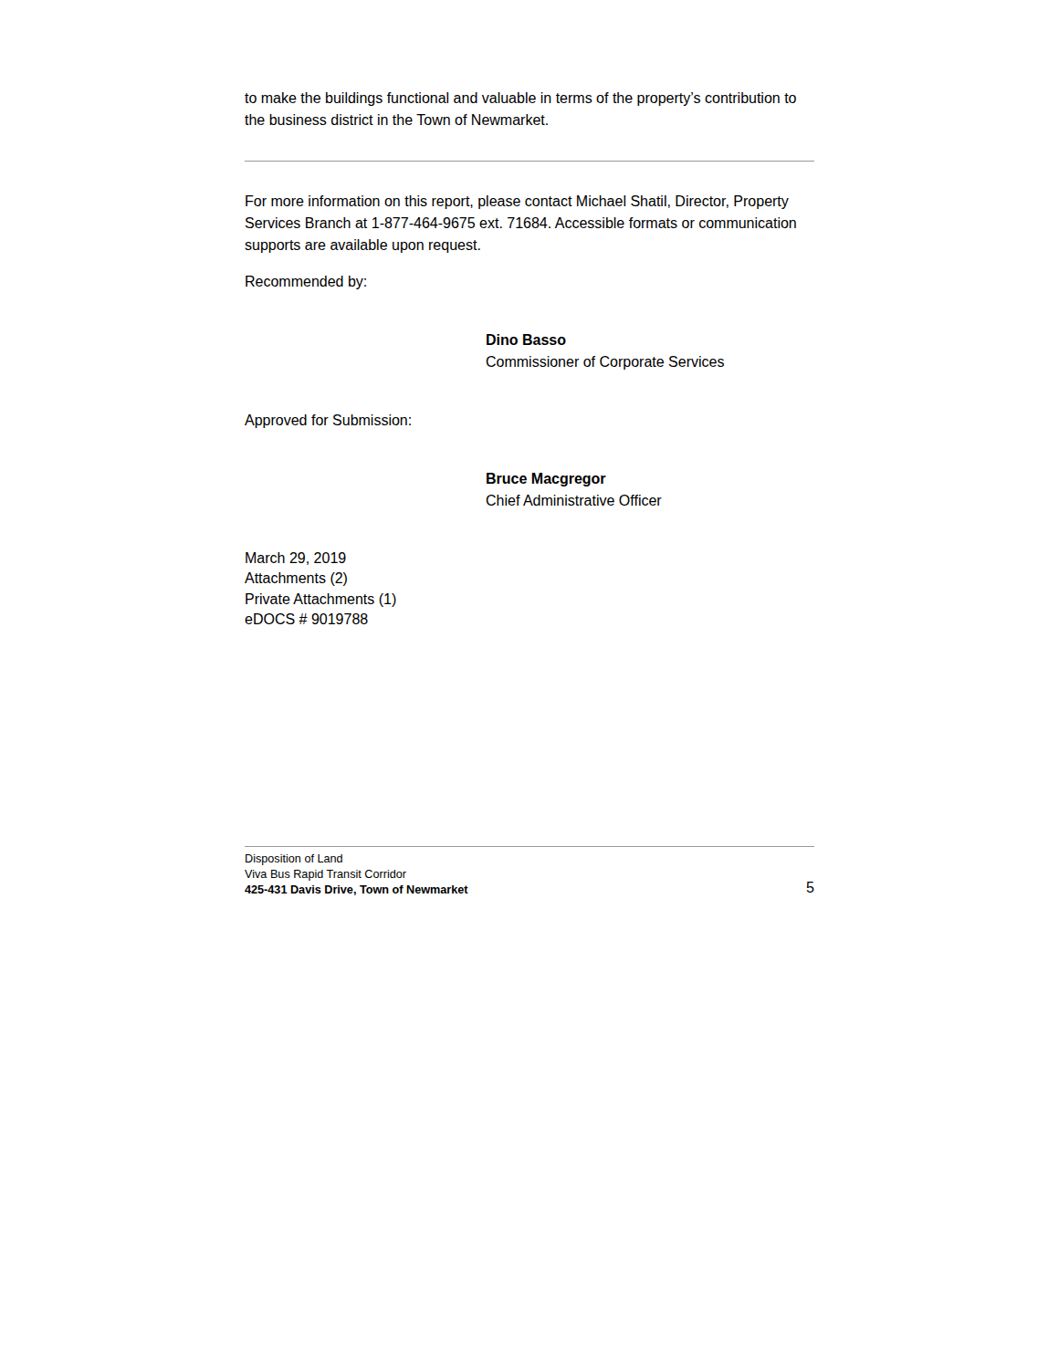to make the buildings functional and valuable in terms of the property’s contribution to the business district in the Town of Newmarket.
For more information on this report, please contact Michael Shatil, Director, Property Services Branch at 1-877-464-9675 ext. 71684. Accessible formats or communication supports are available upon request.
Recommended by:
Dino Basso
Commissioner of Corporate Services
Approved for Submission:
Bruce Macgregor
Chief Administrative Officer
March 29, 2019
Attachments (2)
Private Attachments (1)
eDOCS # 9019788
Disposition of Land
Viva Bus Rapid Transit Corridor
425-431 Davis Drive, Town of Newmarket
5